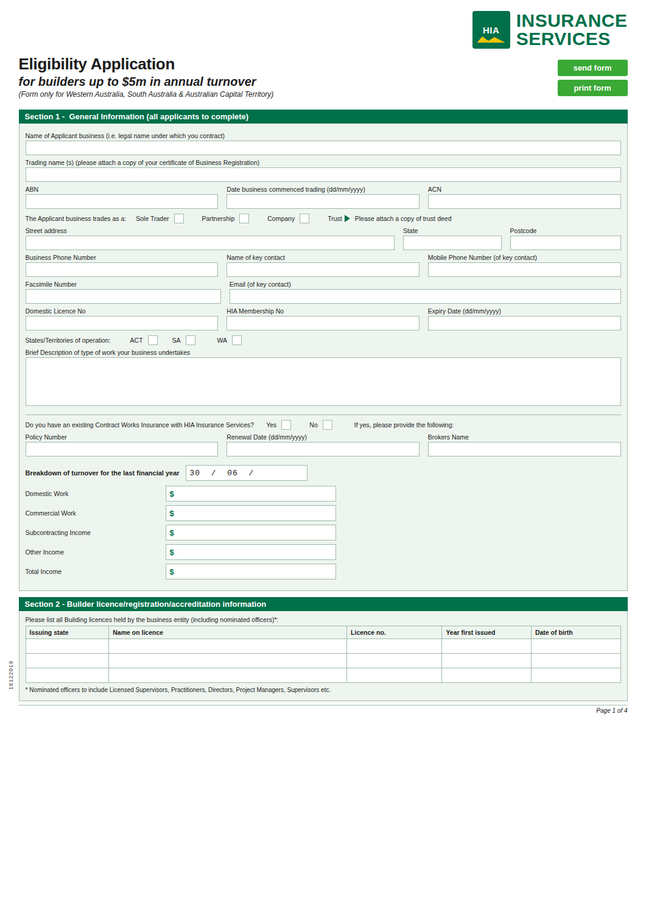16122019
HIA
INSURANCE
SERVICES
Eligibility Application
for builders up to $5m in annual turnover
(Form only for Western Australia, South Australia & Australian Capital Territory)
send form print form
Section 1 - General Information (all applicants to complete)
Name of Applicant business (i.e. legal name under which you contract) Trading name (s) (please attach a copy of your certificate of Business Registration)
ABN
Date business commenced trading (dd/mm/yyyy)
ACN
The Applicant business trades as a: Sole Trader Partnership Company Trust Please attach a copy of trust deed
Street address
State
Postcode
Business Phone Number
Name of key contact
Mobile Phone Number (of key contact)
Facsimile Number
Email (of key contact)
Domestic Licence No
HIA Membership No
Expiry Date (dd/mm/yyyy)
States/Territories of operation: ACT SA WA
Brief Description of type of work your business undertakes
Do you have an existing Contract Works Insurance with HIA Insurance Services? Yes No If yes, please provide the following:
Policy Number
Renewal Date (dd/mm/yyyy)
Brokers Name
Breakdown of turnover for the last financial year
30 / 06 /
Domestic Work
$
Commercial Work
$
Subcontracting Income
$
Other Income
$
Total Income
$
Section 2 - Builder licence/registration/accreditation information
Please list all Building licences held by the business entity (including nominated officers)*:
| Issuing state | Name on licence | Licence no. | Year first issued | Date of birth |
| --- | --- | --- | --- | --- |
* Nominated officers to include Licensed Supervisors, Practitioners, Directors, Project Managers, Supervisors etc.
Page 1 of 4